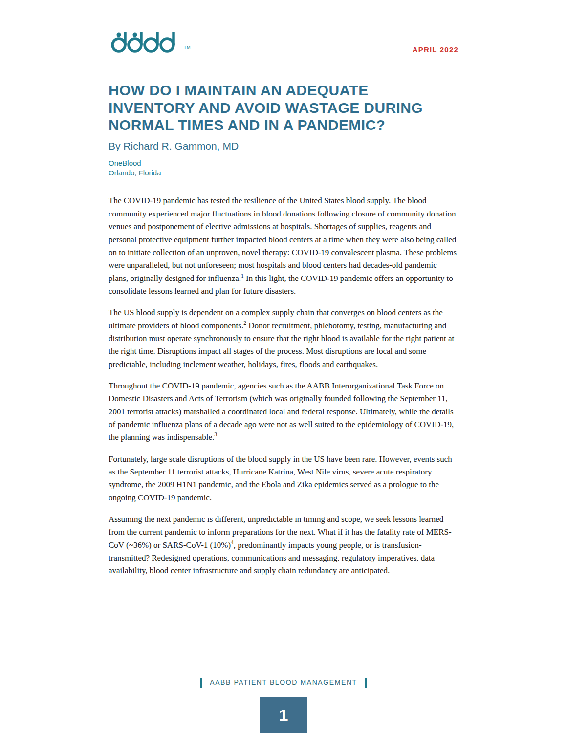TM
APRIL 2022
How do I maintain an adequate inventory and avoid wastage during normal times and in a pandemic?
By Richard R. Gammon, MD
OneBlood
Orlando, Florida
The COVID-19 pandemic has tested the resilience of the United States blood supply. The blood community experienced major fluctuations in blood donations following closure of community donation venues and postponement of elective admissions at hospitals. Shortages of supplies, reagents and personal protective equipment further impacted blood centers at a time when they were also being called on to initiate collection of an unproven, novel therapy: COVID-19 convalescent plasma. These problems were unparalleled, but not unforeseen; most hospitals and blood centers had decades-old pandemic plans, originally designed for influenza.1 In this light, the COVID-19 pandemic offers an opportunity to consolidate lessons learned and plan for future disasters.
The US blood supply is dependent on a complex supply chain that converges on blood centers as the ultimate providers of blood components.2 Donor recruitment, phlebotomy, testing, manufacturing and distribution must operate synchronously to ensure that the right blood is available for the right patient at the right time. Disruptions impact all stages of the process. Most disruptions are local and some predictable, including inclement weather, holidays, fires, floods and earthquakes.
Throughout the COVID-19 pandemic, agencies such as the AABB Interorganizational Task Force on Domestic Disasters and Acts of Terrorism (which was originally founded following the September 11, 2001 terrorist attacks) marshalled a coordinated local and federal response. Ultimately, while the details of pandemic influenza plans of a decade ago were not as well suited to the epidemiology of COVID-19, the planning was indispensable.3
Fortunately, large scale disruptions of the blood supply in the US have been rare. However, events such as the September 11 terrorist attacks, Hurricane Katrina, West Nile virus, severe acute respiratory syndrome, the 2009 H1N1 pandemic, and the Ebola and Zika epidemics served as a prologue to the ongoing COVID-19 pandemic.
Assuming the next pandemic is different, unpredictable in timing and scope, we seek lessons learned from the current pandemic to inform preparations for the next. What if it has the fatality rate of MERS-CoV (~36%) or SARS-CoV-1 (10%)4, predominantly impacts young people, or is transfusion-transmitted? Redesigned operations, communications and messaging, regulatory imperatives, data availability, blood center infrastructure and supply chain redundancy are anticipated.
AABB PATIENT BLOOD MANAGEMENT
1